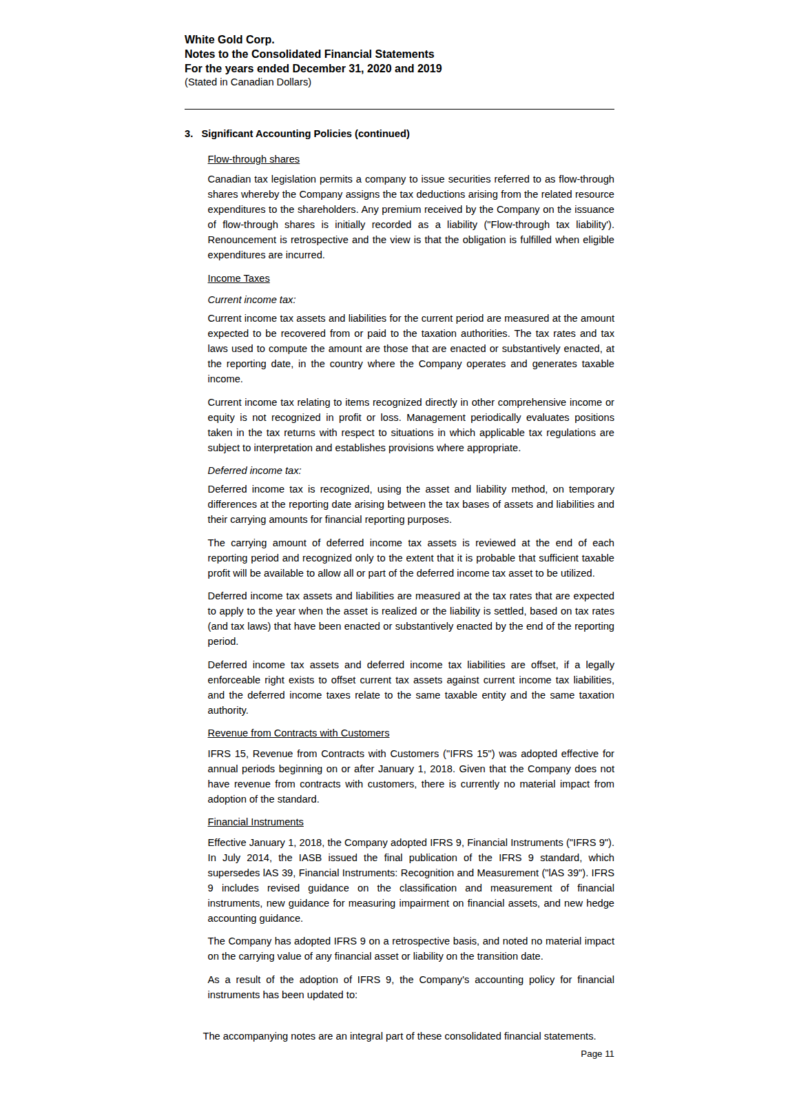White Gold Corp.
Notes to the Consolidated Financial Statements
For the years ended December 31, 2020 and 2019
(Stated in Canadian Dollars)
3. Significant Accounting Policies (continued)
Flow-through shares
Canadian tax legislation permits a company to issue securities referred to as flow-through shares whereby the Company assigns the tax deductions arising from the related resource expenditures to the shareholders. Any premium received by the Company on the issuance of flow-through shares is initially recorded as a liability ("Flow-through tax liability'). Renouncement is retrospective and the view is that the obligation is fulfilled when eligible expenditures are incurred.
Income Taxes
Current income tax:
Current income tax assets and liabilities for the current period are measured at the amount expected to be recovered from or paid to the taxation authorities. The tax rates and tax laws used to compute the amount are those that are enacted or substantively enacted, at the reporting date, in the country where the Company operates and generates taxable income.
Current income tax relating to items recognized directly in other comprehensive income or equity is not recognized in profit or loss. Management periodically evaluates positions taken in the tax returns with respect to situations in which applicable tax regulations are subject to interpretation and establishes provisions where appropriate.
Deferred income tax:
Deferred income tax is recognized, using the asset and liability method, on temporary differences at the reporting date arising between the tax bases of assets and liabilities and their carrying amounts for financial reporting purposes.
The carrying amount of deferred income tax assets is reviewed at the end of each reporting period and recognized only to the extent that it is probable that sufficient taxable profit will be available to allow all or part of the deferred income tax asset to be utilized.
Deferred income tax assets and liabilities are measured at the tax rates that are expected to apply to the year when the asset is realized or the liability is settled, based on tax rates (and tax laws) that have been enacted or substantively enacted by the end of the reporting period.
Deferred income tax assets and deferred income tax liabilities are offset, if a legally enforceable right exists to offset current tax assets against current income tax liabilities, and the deferred income taxes relate to the same taxable entity and the same taxation authority.
Revenue from Contracts with Customers
IFRS 15, Revenue from Contracts with Customers ("IFRS 15") was adopted effective for annual periods beginning on or after January 1, 2018. Given that the Company does not have revenue from contracts with customers, there is currently no material impact from adoption of the standard.
Financial Instruments
Effective January 1, 2018, the Company adopted IFRS 9, Financial Instruments ("IFRS 9"). In July 2014, the IASB issued the final publication of the IFRS 9 standard, which supersedes lAS 39, Financial Instruments: Recognition and Measurement ("lAS 39"). IFRS 9 includes revised guidance on the classification and measurement of financial instruments, new guidance for measuring impairment on financial assets, and new hedge accounting guidance.
The Company has adopted IFRS 9 on a retrospective basis, and noted no material impact on the carrying value of any financial asset or liability on the transition date.
As a result of the adoption of IFRS 9, the Company's accounting policy for financial instruments has been updated to:
The accompanying notes are an integral part of these consolidated financial statements.
Page 11